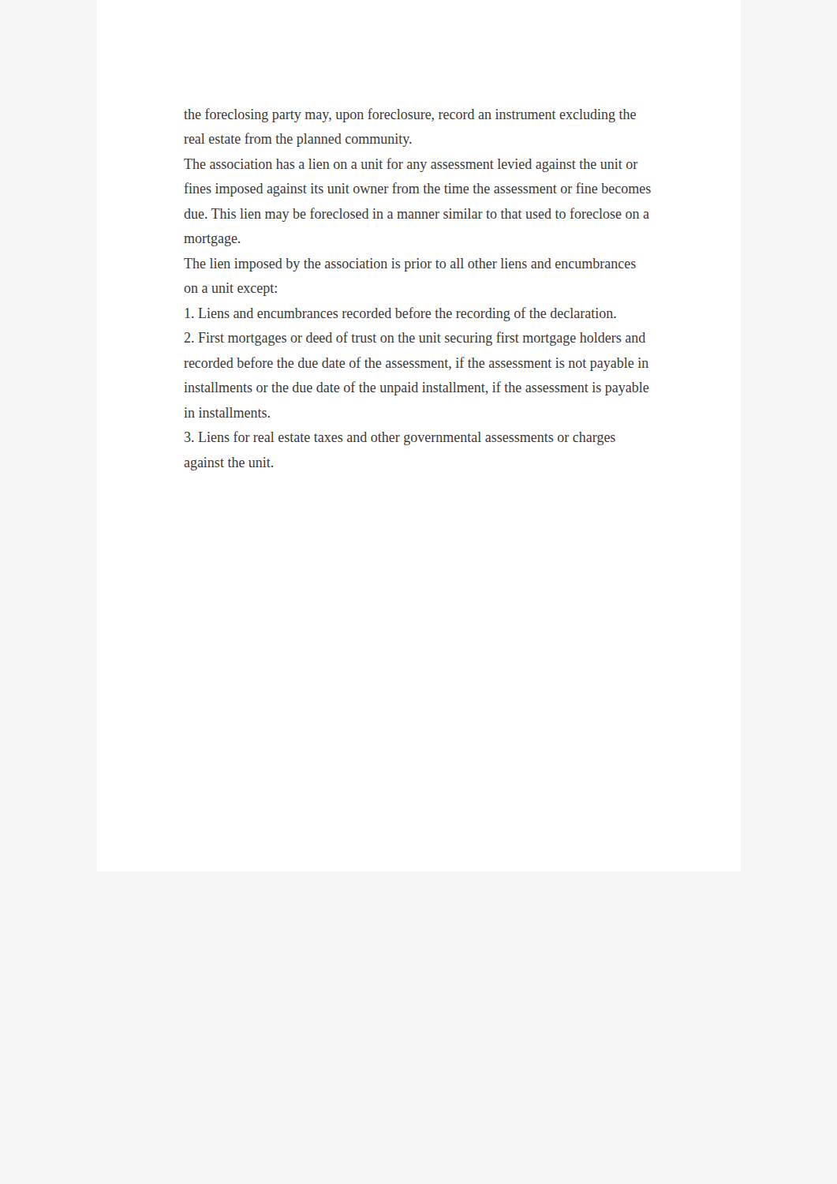the foreclosing party may, upon foreclosure, record an instrument excluding the real estate from the planned community.
The association has a lien on a unit for any assessment levied against the unit or fines imposed against its unit owner from the time the assessment or fine becomes due. This lien may be foreclosed in a manner similar to that used to foreclose on a mortgage.
The lien imposed by the association is prior to all other liens and encumbrances on a unit except:
1. Liens and encumbrances recorded before the recording of the declaration.
2. First mortgages or deed of trust on the unit securing first mortgage holders and recorded before the due date of the assessment, if the assessment is not payable in installments or the due date of the unpaid installment, if the assessment is payable in installments.
3. Liens for real estate taxes and other governmental assessments or charges against the unit.